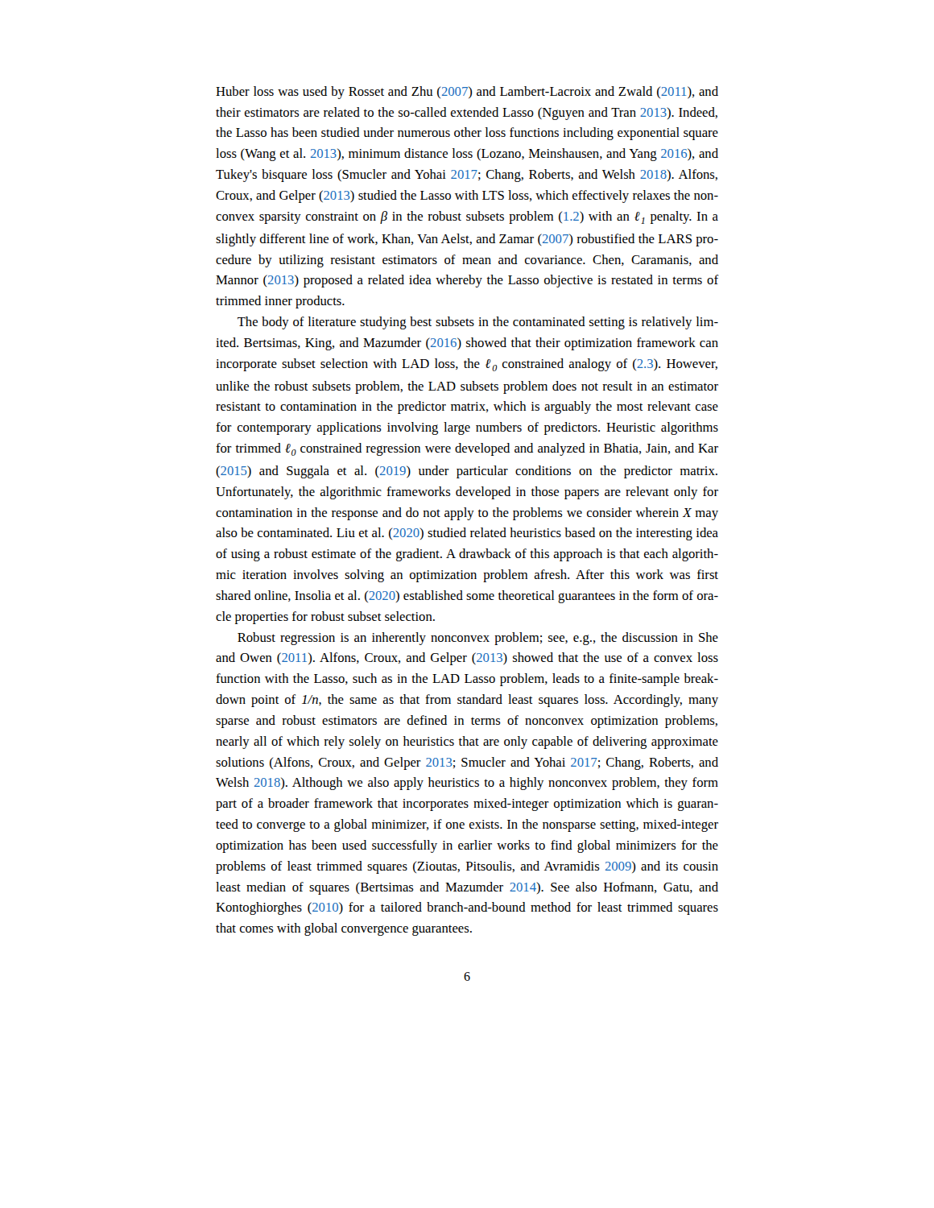Huber loss was used by Rosset and Zhu (2007) and Lambert-Lacroix and Zwald (2011), and their estimators are related to the so-called extended Lasso (Nguyen and Tran 2013). Indeed, the Lasso has been studied under numerous other loss functions including exponential square loss (Wang et al. 2013), minimum distance loss (Lozano, Meinshausen, and Yang 2016), and Tukey's bisquare loss (Smucler and Yohai 2017; Chang, Roberts, and Welsh 2018). Alfons, Croux, and Gelper (2013) studied the Lasso with LTS loss, which effectively relaxes the nonconvex sparsity constraint on β in the robust subsets problem (1.2) with an ℓ1 penalty. In a slightly different line of work, Khan, Van Aelst, and Zamar (2007) robustified the LARS procedure by utilizing resistant estimators of mean and covariance. Chen, Caramanis, and Mannor (2013) proposed a related idea whereby the Lasso objective is restated in terms of trimmed inner products.
The body of literature studying best subsets in the contaminated setting is relatively limited. Bertsimas, King, and Mazumder (2016) showed that their optimization framework can incorporate subset selection with LAD loss, the ℓ0 constrained analogy of (2.3). However, unlike the robust subsets problem, the LAD subsets problem does not result in an estimator resistant to contamination in the predictor matrix, which is arguably the most relevant case for contemporary applications involving large numbers of predictors. Heuristic algorithms for trimmed ℓ0 constrained regression were developed and analyzed in Bhatia, Jain, and Kar (2015) and Suggala et al. (2019) under particular conditions on the predictor matrix. Unfortunately, the algorithmic frameworks developed in those papers are relevant only for contamination in the response and do not apply to the problems we consider wherein X may also be contaminated. Liu et al. (2020) studied related heuristics based on the interesting idea of using a robust estimate of the gradient. A drawback of this approach is that each algorithmic iteration involves solving an optimization problem afresh. After this work was first shared online, Insolia et al. (2020) established some theoretical guarantees in the form of oracle properties for robust subset selection.
Robust regression is an inherently nonconvex problem; see, e.g., the discussion in She and Owen (2011). Alfons, Croux, and Gelper (2013) showed that the use of a convex loss function with the Lasso, such as in the LAD Lasso problem, leads to a finite-sample breakdown point of 1/n, the same as that from standard least squares loss. Accordingly, many sparse and robust estimators are defined in terms of nonconvex optimization problems, nearly all of which rely solely on heuristics that are only capable of delivering approximate solutions (Alfons, Croux, and Gelper 2013; Smucler and Yohai 2017; Chang, Roberts, and Welsh 2018). Although we also apply heuristics to a highly nonconvex problem, they form part of a broader framework that incorporates mixed-integer optimization which is guaranteed to converge to a global minimizer, if one exists. In the nonsparse setting, mixed-integer optimization has been used successfully in earlier works to find global minimizers for the problems of least trimmed squares (Zioutas, Pitsoulis, and Avramidis 2009) and its cousin least median of squares (Bertsimas and Mazumder 2014). See also Hofmann, Gatu, and Kontoghiorghes (2010) for a tailored branch-and-bound method for least trimmed squares that comes with global convergence guarantees.
6